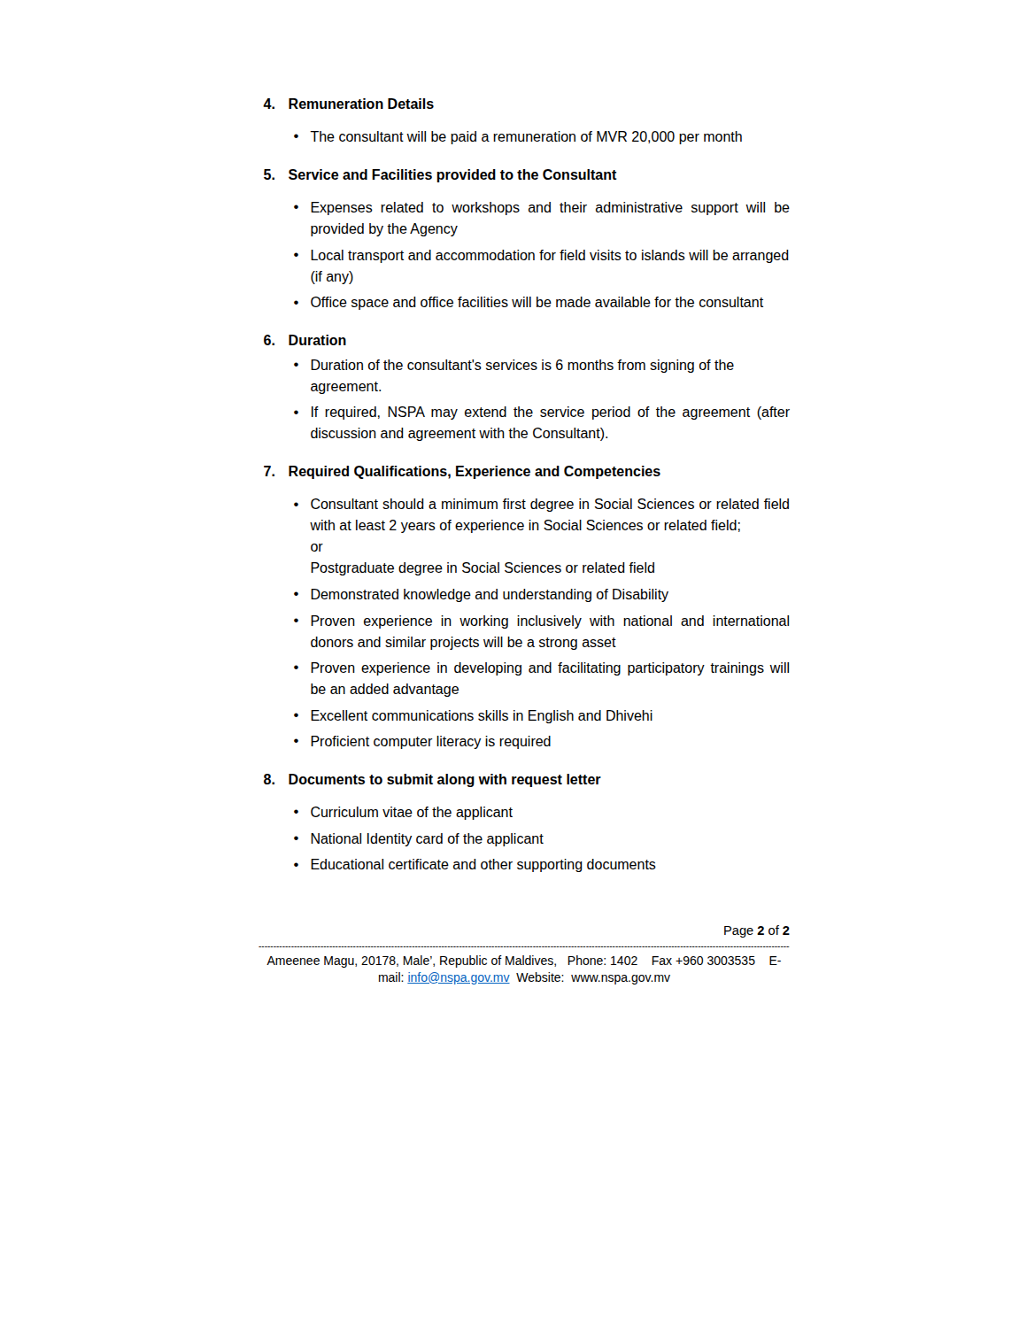Remuneration Details
The consultant will be paid a remuneration of MVR 20,000 per month
Service and Facilities provided to the Consultant
Expenses related to workshops and their administrative support will be provided by the Agency
Local transport and accommodation for field visits to islands will be arranged (if any)
Office space and office facilities will be made available for the consultant
Duration
Duration of the consultant's services is 6 months from signing of the agreement.
If required, NSPA may extend the service period of the agreement (after discussion and agreement with the Consultant).
Required Qualifications, Experience and Competencies
Consultant should a minimum first degree in Social Sciences or related field with at least 2 years of experience in Social Sciences or related field; or Postgraduate degree in Social Sciences or related field
Demonstrated knowledge and understanding of Disability
Proven experience in working inclusively with national and international donors and similar projects will be a strong asset
Proven experience in developing and facilitating participatory trainings will be an added advantage
Excellent communications skills in English and Dhivehi
Proficient computer literacy is required
Documents to submit along with request letter
Curriculum vitae of the applicant
National Identity card of the applicant
Educational certificate and other supporting documents
Page 2 of 2
--------------------------------------------------------------------------------------------------------------------------------------------------------------------------------------------------
Ameenee Magu, 20178, Male’, Republic of Maldives, Phone: 1402 Fax +960 3003535 E-mail: info@nspa.gov.mv Website: www.nspa.gov.mv